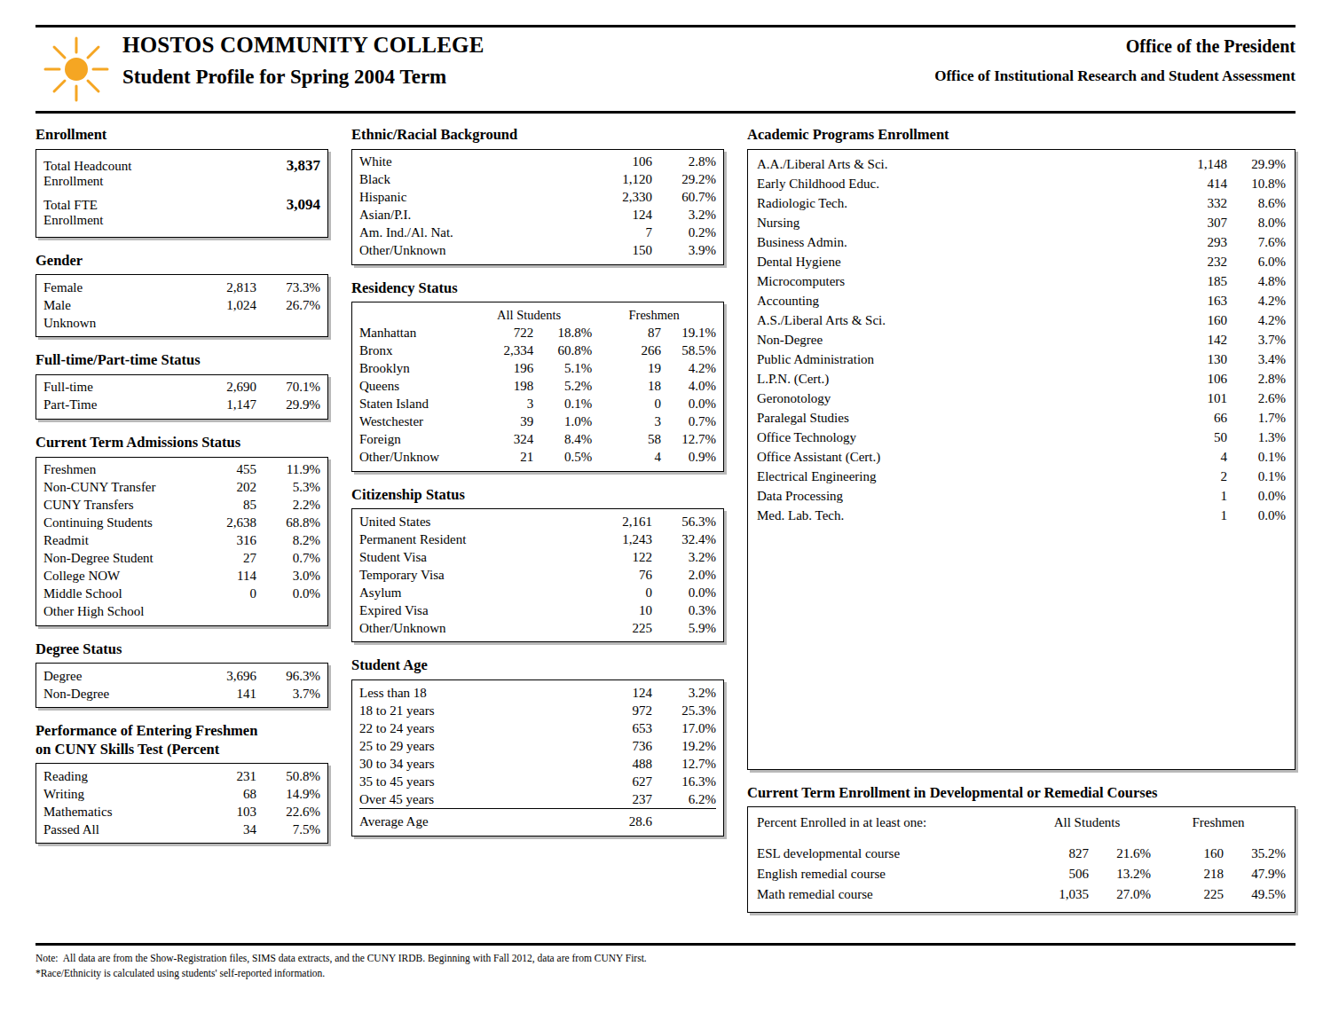HOSTOS COMMUNITY COLLEGE
Student Profile for Spring 2004 Term
Office of the President
Office of Institutional Research and Student Assessment
Enrollment
| Total Headcount Enrollment | 3,837 |
| Total FTE Enrollment | 3,094 |
Gender
| Female | 2,813 | 73.3% |
| Male | 1,024 | 26.7% |
| Unknown | | |
Full-time/Part-time Status
| Full-time | 2,690 | 70.1% |
| Part-Time | 1,147 | 29.9% |
Current Term Admissions Status
| Freshmen | 455 | 11.9% |
| Non-CUNY Transfer | 202 | 5.3% |
| CUNY Transfers | 85 | 2.2% |
| Continuing Students | 2,638 | 68.8% |
| Readmit | 316 | 8.2% |
| Non-Degree Student | 27 | 0.7% |
| College NOW | 114 | 3.0% |
| Middle School | 0 | 0.0% |
| Other High School | | |
Degree Status
| Degree | 3,696 | 96.3% |
| Non-Degree | 141 | 3.7% |
Performance of Entering Freshmen
on CUNY Skills Test (Percent
| Reading | 231 | 50.8% |
| Writing | 68 | 14.9% |
| Mathematics | 103 | 22.6% |
| Passed All | 34 | 7.5% |
Ethnic/Racial Background
| White | 106 | 2.8% |
| Black | 1,120 | 29.2% |
| Hispanic | 2,330 | 60.7% |
| Asian/P.I. | 124 | 3.2% |
| Am. Ind./Al. Nat. | 7 | 0.2% |
| Other/Unknown | 150 | 3.9% |
Residency Status
| | All Students | Freshmen |
| Manhattan | 722 | 18.8% | 87 | 19.1% |
| Bronx | 2,334 | 60.8% | 266 | 58.5% |
| Brooklyn | 196 | 5.1% | 19 | 4.2% |
| Queens | 198 | 5.2% | 18 | 4.0% |
| Staten Island | 3 | 0.1% | 0 | 0.0% |
| Westchester | 39 | 1.0% | 3 | 0.7% |
| Foreign | 324 | 8.4% | 58 | 12.7% |
| Other/Unknow | 21 | 0.5% | 4 | 0.9% |
Citizenship Status
| United States | 2,161 | 56.3% |
| Permanent Resident | 1,243 | 32.4% |
| Student Visa | 122 | 3.2% |
| Temporary Visa | 76 | 2.0% |
| Asylum | 0 | 0.0% |
| Expired Visa | 10 | 0.3% |
| Other/Unknown | 225 | 5.9% |
Student Age
| Less than 18 | 124 | 3.2% |
| 18 to 21 years | 972 | 25.3% |
| 22 to 24 years | 653 | 17.0% |
| 25 to 29 years | 736 | 19.2% |
| 30 to 34 years | 488 | 12.7% |
| 35 to 45 years | 627 | 16.3% |
| Over 45 years | 237 | 6.2% |
| Average Age | 28.6 | |
Academic Programs Enrollment
| A.A./Liberal Arts & Sci. | 1,148 | 29.9% |
| Early Childhood Educ. | 414 | 10.8% |
| Radiologic Tech. | 332 | 8.6% |
| Nursing | 307 | 8.0% |
| Business Admin. | 293 | 7.6% |
| Dental Hygiene | 232 | 6.0% |
| Microcomputers | 185 | 4.8% |
| Accounting | 163 | 4.2% |
| A.S./Liberal Arts & Sci. | 160 | 4.2% |
| Non-Degree | 142 | 3.7% |
| Public Administration | 130 | 3.4% |
| L.P.N. (Cert.) | 106 | 2.8% |
| Geronotology | 101 | 2.6% |
| Paralegal Studies | 66 | 1.7% |
| Office Technology | 50 | 1.3% |
| Office Assistant (Cert.) | 4 | 0.1% |
| Electrical Engineering | 2 | 0.1% |
| Data Processing | 1 | 0.0% |
| Med. Lab. Tech. | 1 | 0.0% |
Current Term Enrollment in Developmental or Remedial Courses
| Percent Enrolled in at least one: | All Students | Freshmen |
| ESL developmental course | 827 | 21.6% | 160 | 35.2% |
| English remedial course | 506 | 13.2% | 218 | 47.9% |
| Math remedial course | 1,035 | 27.0% | 225 | 49.5% |
Note: All data are from the Show-Registration files, SIMS data extracts, and the CUNY IRDB. Beginning with Fall 2012, data are from CUNY First.
*Race/Ethnicity is calculated using students' self-reported information.